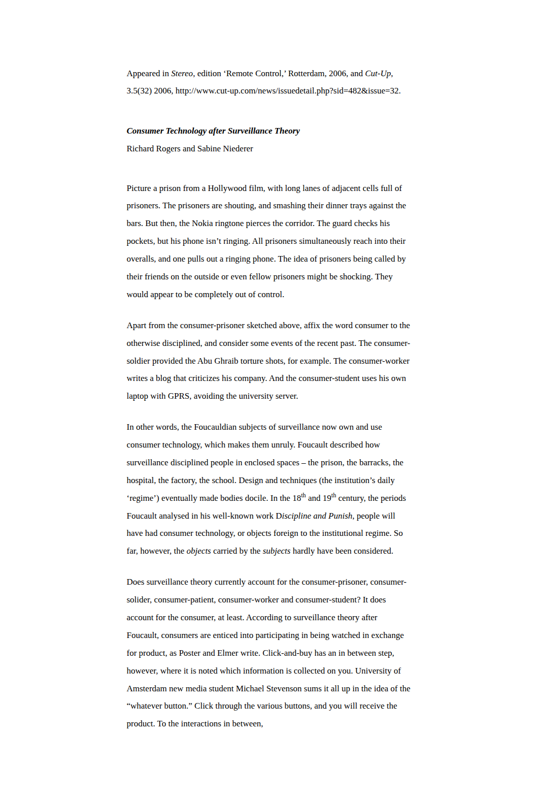Appeared in Stereo, edition ‘Remote Control,’ Rotterdam, 2006, and Cut-Up, 3.5(32) 2006, http://www.cut-up.com/news/issuedetail.php?sid=482&issue=32.
Consumer Technology after Surveillance Theory
Richard Rogers and Sabine Niederer
Picture a prison from a Hollywood film, with long lanes of adjacent cells full of prisoners. The prisoners are shouting, and smashing their dinner trays against the bars. But then, the Nokia ringtone pierces the corridor. The guard checks his pockets, but his phone isn’t ringing. All prisoners simultaneously reach into their overalls, and one pulls out a ringing phone. The idea of prisoners being called by their friends on the outside or even fellow prisoners might be shocking. They would appear to be completely out of control.
Apart from the consumer-prisoner sketched above, affix the word consumer to the otherwise disciplined, and consider some events of the recent past. The consumer-soldier provided the Abu Ghraib torture shots, for example. The consumer-worker writes a blog that criticizes his company. And the consumer-student uses his own laptop with GPRS, avoiding the university server.
In other words, the Foucauldian subjects of surveillance now own and use consumer technology, which makes them unruly. Foucault described how surveillance disciplined people in enclosed spaces – the prison, the barracks, the hospital, the factory, the school. Design and techniques (the institution’s daily ‘regime’) eventually made bodies docile. In the 18th and 19th century, the periods Foucault analysed in his well-known work Discipline and Punish, people will have had consumer technology, or objects foreign to the institutional regime. So far, however, the objects carried by the subjects hardly have been considered.
Does surveillance theory currently account for the consumer-prisoner, consumer-solider, consumer-patient, consumer-worker and consumer-student? It does account for the consumer, at least. According to surveillance theory after Foucault, consumers are enticed into participating in being watched in exchange for product, as Poster and Elmer write. Click-and-buy has an in between step, however, where it is noted which information is collected on you. University of Amsterdam new media student Michael Stevenson sums it all up in the idea of the “whatever button.” Click through the various buttons, and you will receive the product. To the interactions in between,